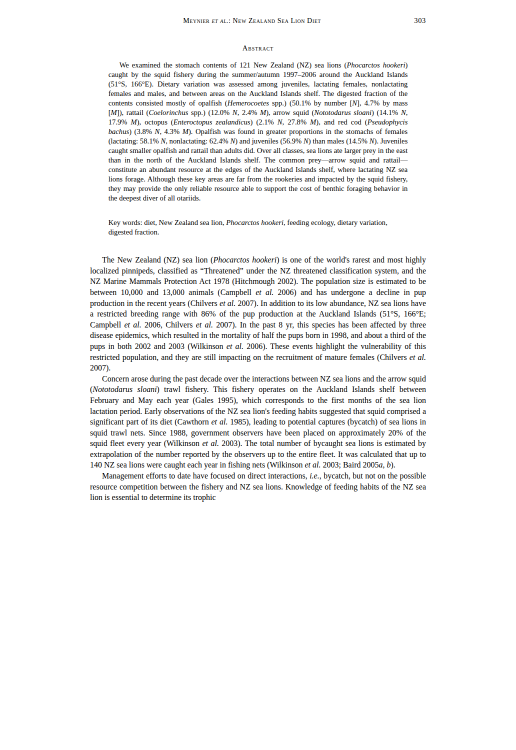Meynier et al.: New Zealand Sea Lion Diet 303
Abstract
We examined the stomach contents of 121 New Zealand (NZ) sea lions (Phocarctos hookeri) caught by the squid fishery during the summer/autumn 1997–2006 around the Auckland Islands (51°S, 166°E). Dietary variation was assessed among juveniles, lactating females, nonlactating females and males, and between areas on the Auckland Islands shelf. The digested fraction of the contents consisted mostly of opalfish (Hemerocoetes spp.) (50.1% by number [N], 4.7% by mass [M]), rattail (Coelorinchus spp.) (12.0% N, 2.4% M), arrow squid (Nototodarus sloani) (14.1% N, 17.9% M), octopus (Enteroctopus zealandicus) (2.1% N, 27.8% M), and red cod (Pseudophycis bachus) (3.8% N, 4.3% M). Opalfish was found in greater proportions in the stomachs of females (lactating: 58.1% N, nonlactating: 62.4% N) and juveniles (56.9% N) than males (14.5% N). Juveniles caught smaller opalfish and rattail than adults did. Over all classes, sea lions ate larger prey in the east than in the north of the Auckland Islands shelf. The common prey—arrow squid and rattail—constitute an abundant resource at the edges of the Auckland Islands shelf, where lactating NZ sea lions forage. Although these key areas are far from the rookeries and impacted by the squid fishery, they may provide the only reliable resource able to support the cost of benthic foraging behavior in the deepest diver of all otariids.
Key words: diet, New Zealand sea lion, Phocarctos hookeri, feeding ecology, dietary variation, digested fraction.
The New Zealand (NZ) sea lion (Phocarctos hookeri) is one of the world's rarest and most highly localized pinnipeds, classified as “Threatened” under the NZ threatened classification system, and the NZ Marine Mammals Protection Act 1978 (Hitchmough 2002). The population size is estimated to be between 10,000 and 13,000 animals (Campbell et al. 2006) and has undergone a decline in pup production in the recent years (Chilvers et al. 2007). In addition to its low abundance, NZ sea lions have a restricted breeding range with 86% of the pup production at the Auckland Islands (51°S, 166°E; Campbell et al. 2006, Chilvers et al. 2007). In the past 8 yr, this species has been affected by three disease epidemics, which resulted in the mortality of half the pups born in 1998, and about a third of the pups in both 2002 and 2003 (Wilkinson et al. 2006). These events highlight the vulnerability of this restricted population, and they are still impacting on the recruitment of mature females (Chilvers et al. 2007).
Concern arose during the past decade over the interactions between NZ sea lions and the arrow squid (Nototodarus sloani) trawl fishery. This fishery operates on the Auckland Islands shelf between February and May each year (Gales 1995), which corresponds to the first months of the sea lion lactation period. Early observations of the NZ sea lion's feeding habits suggested that squid comprised a significant part of its diet (Cawthorn et al. 1985), leading to potential captures (bycatch) of sea lions in squid trawl nets. Since 1988, government observers have been placed on approximately 20% of the squid fleet every year (Wilkinson et al. 2003). The total number of bycaught sea lions is estimated by extrapolation of the number reported by the observers up to the entire fleet. It was calculated that up to 140 NZ sea lions were caught each year in fishing nets (Wilkinson et al. 2003; Baird 2005a, b).
Management efforts to date have focused on direct interactions, i.e., bycatch, but not on the possible resource competition between the fishery and NZ sea lions. Knowledge of feeding habits of the NZ sea lion is essential to determine its trophic